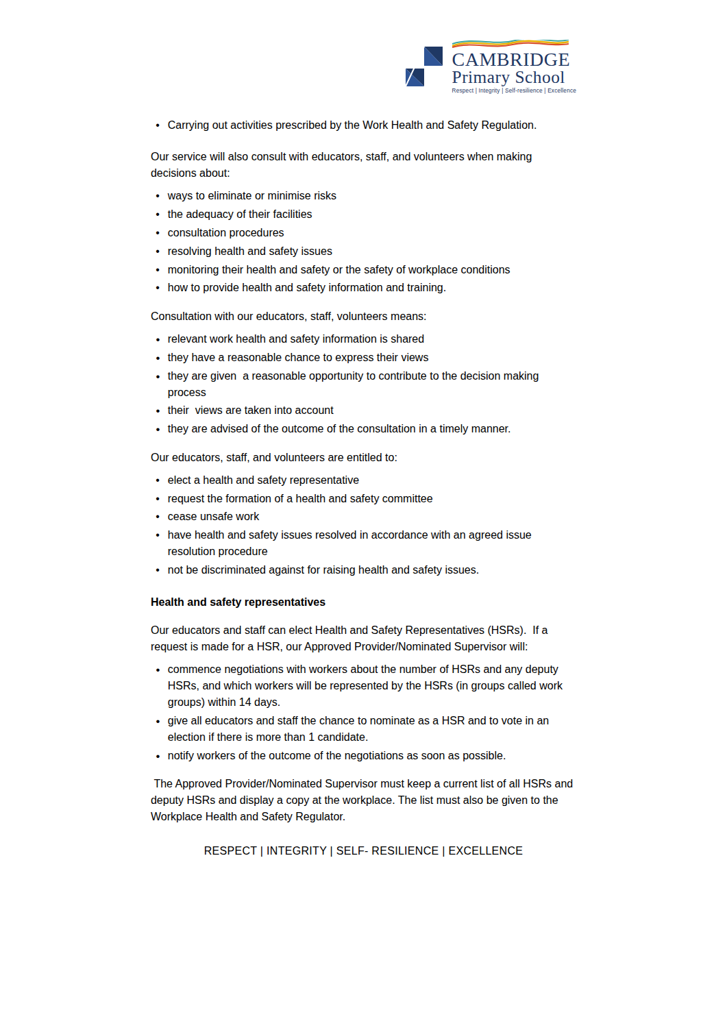CAMBRIDGE Primary School Respect | Integrity | Self-resilience | Excellence
Carrying out activities prescribed by the Work Health and Safety Regulation.
Our service will also consult with educators, staff, and volunteers when making decisions about:
ways to eliminate or minimise risks
the adequacy of their facilities
consultation procedures
resolving health and safety issues
monitoring their health and safety or the safety of workplace conditions
how to provide health and safety information and training.
Consultation with our educators, staff, volunteers means:
relevant work health and safety information is shared
they have a reasonable chance to express their views
they are given a reasonable opportunity to contribute to the decision making process
their views are taken into account
they are advised of the outcome of the consultation in a timely manner.
Our educators, staff, and volunteers are entitled to:
elect a health and safety representative
request the formation of a health and safety committee
cease unsafe work
have health and safety issues resolved in accordance with an agreed issue resolution procedure
not be discriminated against for raising health and safety issues.
Health and safety representatives
Our educators and staff can elect Health and Safety Representatives (HSRs). If a request is made for a HSR, our Approved Provider/Nominated Supervisor will:
commence negotiations with workers about the number of HSRs and any deputy HSRs, and which workers will be represented by the HSRs (in groups called work groups) within 14 days.
give all educators and staff the chance to nominate as a HSR and to vote in an election if there is more than 1 candidate.
notify workers of the outcome of the negotiations as soon as possible.
The Approved Provider/Nominated Supervisor must keep a current list of all HSRs and deputy HSRs and display a copy at the workplace. The list must also be given to the Workplace Health and Safety Regulator.
RESPECT | INTEGRITY | SELF- RESILIENCE | EXCELLENCE